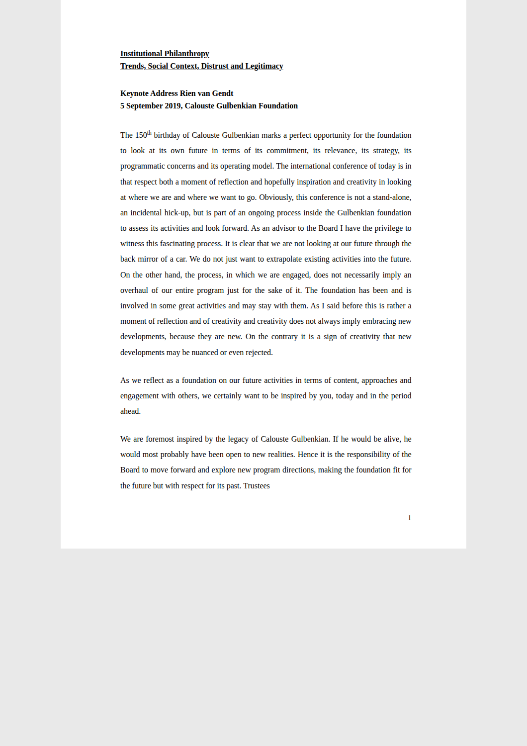Institutional Philanthropy
Trends, Social Context, Distrust and Legitimacy
Keynote Address Rien van Gendt 5 September 2019, Calouste Gulbenkian Foundation
The 150th birthday of Calouste Gulbenkian marks a perfect opportunity for the foundation to look at its own future in terms of its commitment, its relevance, its strategy, its programmatic concerns and its operating model. The international conference of today is in that respect both a moment of reflection and hopefully inspiration and creativity in looking at where we are and where we want to go. Obviously, this conference is not a stand-alone, an incidental hick-up, but is part of an ongoing process inside the Gulbenkian foundation to assess its activities and look forward. As an advisor to the Board I have the privilege to witness this fascinating process. It is clear that we are not looking at our future through the back mirror of a car. We do not just want to extrapolate existing activities into the future. On the other hand, the process, in which we are engaged, does not necessarily imply an overhaul of our entire program just for the sake of it. The foundation has been and is involved in some great activities and may stay with them. As I said before this is rather a moment of reflection and of creativity and creativity does not always imply embracing new developments, because they are new. On the contrary it is a sign of creativity that new developments may be nuanced or even rejected.
As we reflect as a foundation on our future activities in terms of content, approaches and engagement with others, we certainly want to be inspired by you, today and in the period ahead.
We are foremost inspired by the legacy of Calouste Gulbenkian. If he would be alive, he would most probably have been open to new realities. Hence it is the responsibility of the Board to move forward and explore new program directions, making the foundation fit for the future but with respect for its past. Trustees
1